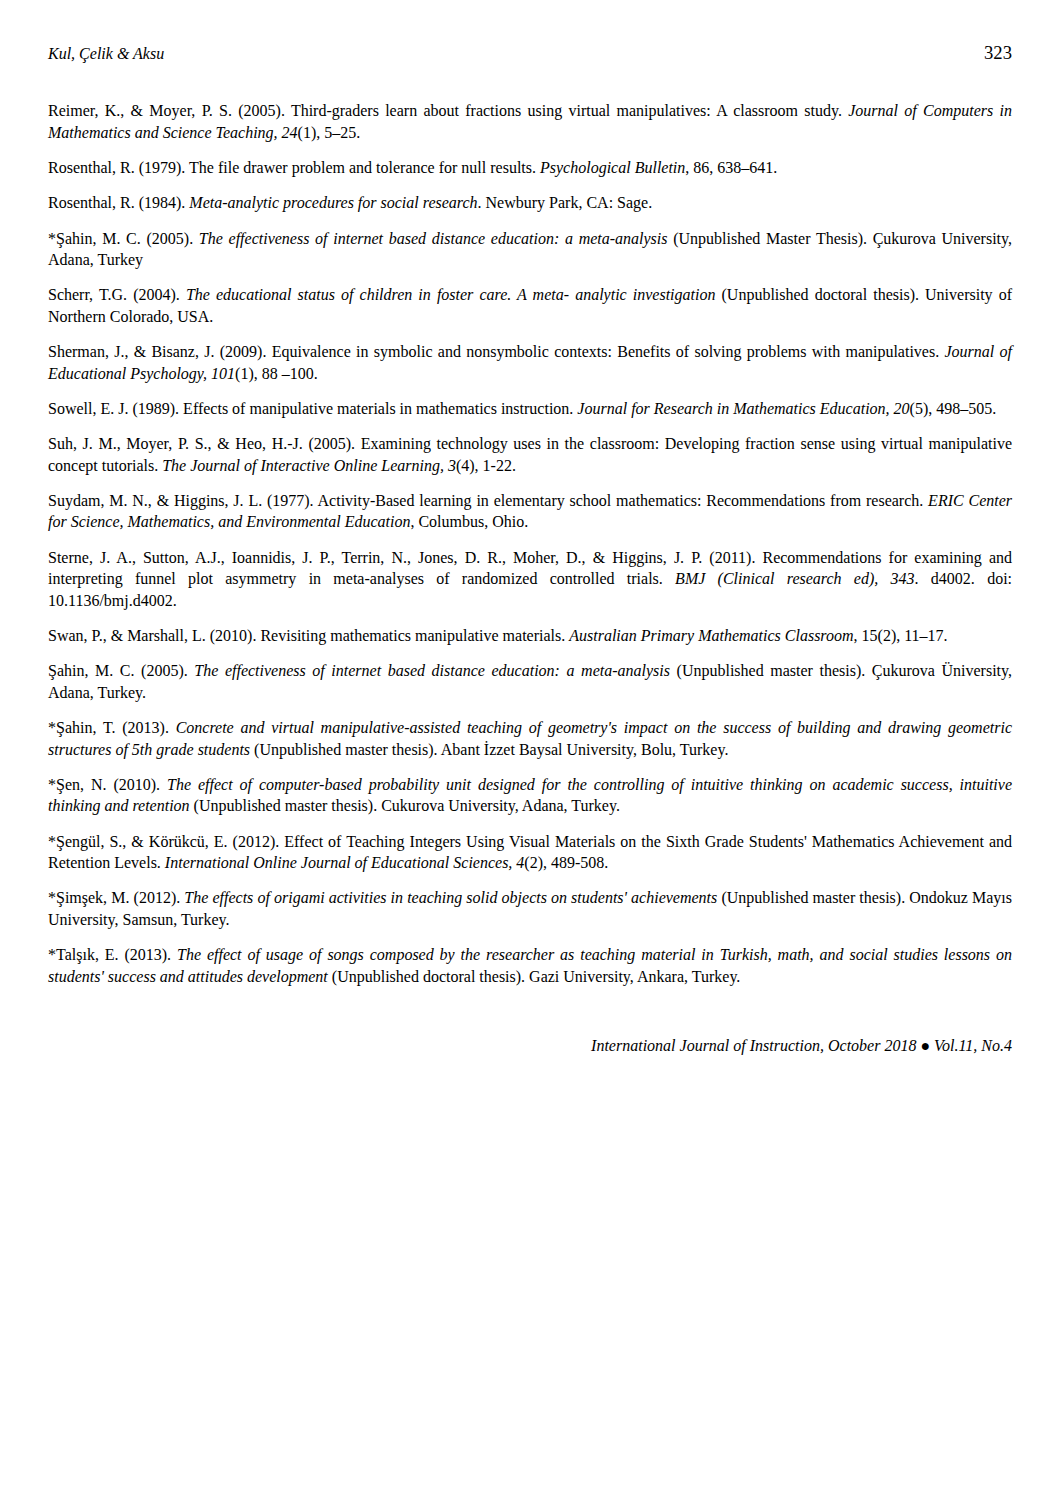Kul, Çelik & Aksu 323
Reimer, K., & Moyer, P. S. (2005). Third-graders learn about fractions using virtual manipulatives: A classroom study. Journal of Computers in Mathematics and Science Teaching, 24(1), 5–25.
Rosenthal, R. (1979). The file drawer problem and tolerance for null results. Psychological Bulletin, 86, 638–641.
Rosenthal, R. (1984). Meta-analytic procedures for social research. Newbury Park, CA: Sage.
*Şahin, M. C. (2005). The effectiveness of internet based distance education: a meta-analysis (Unpublished Master Thesis). Çukurova University, Adana, Turkey
Scherr, T.G. (2004). The educational status of children in foster care. A meta- analytic investigation (Unpublished doctoral thesis). University of Northern Colorado, USA.
Sherman, J., & Bisanz, J. (2009). Equivalence in symbolic and nonsymbolic contexts: Benefits of solving problems with manipulatives. Journal of Educational Psychology, 101(1), 88 –100.
Sowell, E. J. (1989). Effects of manipulative materials in mathematics instruction. Journal for Research in Mathematics Education, 20(5), 498–505.
Suh, J. M., Moyer, P. S., & Heo, H.-J. (2005). Examining technology uses in the classroom: Developing fraction sense using virtual manipulative concept tutorials. The Journal of Interactive Online Learning, 3(4), 1-22.
Suydam, M. N., & Higgins, J. L. (1977). Activity-Based learning in elementary school mathematics: Recommendations from research. ERIC Center for Science, Mathematics, and Environmental Education, Columbus, Ohio.
Sterne, J. A., Sutton, A.J., Ioannidis, J. P., Terrin, N., Jones, D. R., Moher, D., & Higgins, J. P. (2011). Recommendations for examining and interpreting funnel plot asymmetry in meta-analyses of randomized controlled trials. BMJ (Clinical research ed), 343. d4002. doi: 10.1136/bmj.d4002.
Swan, P., & Marshall, L. (2010). Revisiting mathematics manipulative materials. Australian Primary Mathematics Classroom, 15(2), 11–17.
Şahin, M. C. (2005). The effectiveness of internet based distance education: a meta-analysis (Unpublished master thesis). Çukurova Üniversity, Adana, Turkey.
*Şahin, T. (2013). Concrete and virtual manipulative-assisted teaching of geometry's impact on the success of building and drawing geometric structures of 5th grade students (Unpublished master thesis). Abant İzzet Baysal University, Bolu, Turkey.
*Şen, N. (2010). The effect of computer-based probability unit designed for the controlling of intuitive thinking on academic success, intuitive thinking and retention (Unpublished master thesis). Cukurova University, Adana, Turkey.
*Şengül, S., & Körükcü, E. (2012). Effect of Teaching Integers Using Visual Materials on the Sixth Grade Students' Mathematics Achievement and Retention Levels. International Online Journal of Educational Sciences, 4(2), 489-508.
*Şimşek, M. (2012). The effects of origami activities in teaching solid objects on students' achievements (Unpublished master thesis). Ondokuz Mayıs University, Samsun, Turkey.
*Talşık, E. (2013). The effect of usage of songs composed by the researcher as teaching material in Turkish, math, and social studies lessons on students' success and attitudes development (Unpublished doctoral thesis). Gazi University, Ankara, Turkey.
International Journal of Instruction, October 2018 ● Vol.11, No.4